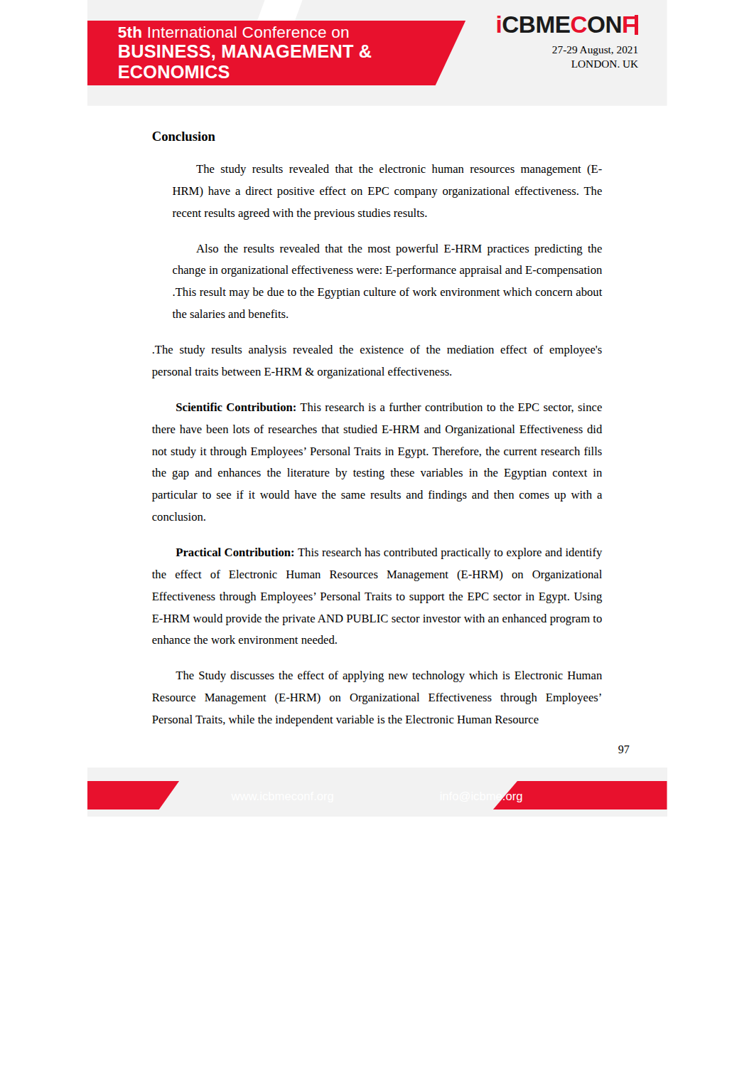5th International Conference on
BUSINESS, MANAGEMENT & ECONOMICS
i CBMECONF
27-29 August, 2021
LONDON. UK
Conclusion
The study results revealed that the electronic human resources management (E-HRM) have a direct positive effect on EPC company organizational effectiveness. The recent results agreed with the previous studies results.
Also the results revealed that the most powerful E-HRM practices predicting the change in organizational effectiveness were: E-performance appraisal and E-compensation .This result may be due to the Egyptian culture of work environment which concern about the salaries and benefits.
.The study results analysis revealed the existence of the mediation effect of employee's personal traits between E-HRM & organizational effectiveness.
Scientific Contribution: This research is a further contribution to the EPC sector, since there have been lots of researches that studied E-HRM and Organizational Effectiveness did not study it through Employees’ Personal Traits in Egypt. Therefore, the current research fills the gap and enhances the literature by testing these variables in the Egyptian context in particular to see if it would have the same results and findings and then comes up with a conclusion.
Practical Contribution: This research has contributed practically to explore and identify the effect of Electronic Human Resources Management (E-HRM) on Organizational Effectiveness through Employees’ Personal Traits to support the EPC sector in Egypt. Using E-HRM would provide the private AND PUBLIC sector investor with an enhanced program to enhance the work environment needed.
The Study discusses the effect of applying new technology which is Electronic Human Resource Management (E-HRM) on Organizational Effectiveness through Employees’ Personal Traits, while the independent variable is the Electronic Human Resource
97
www.icbmeconf.org info@icbme.org